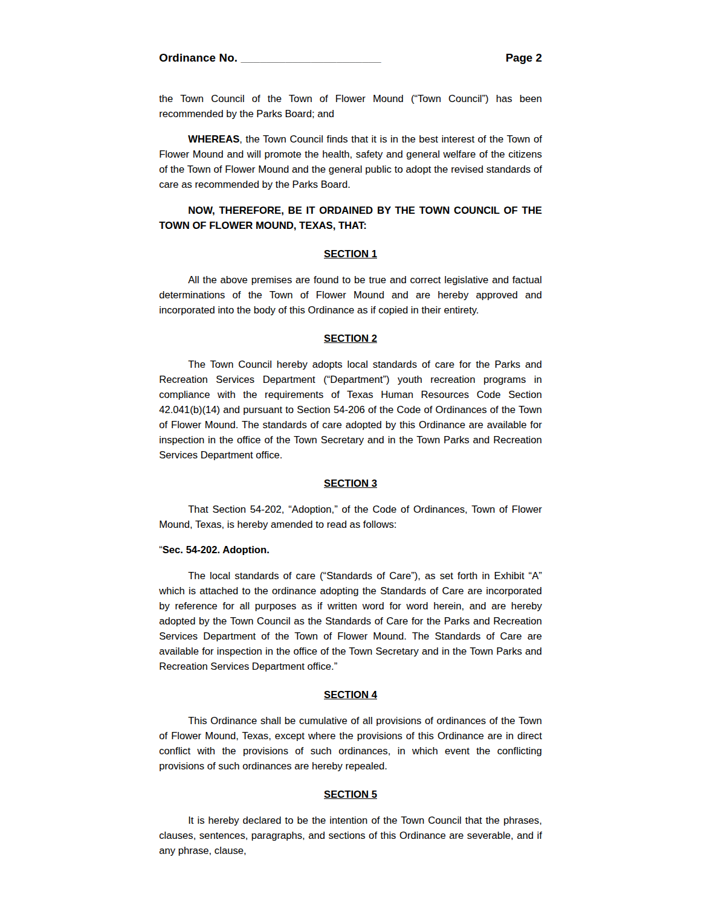Ordinance No. ______________________ Page 2
the Town Council of the Town of Flower Mound (“Town Council”) has been recommended by the Parks Board; and
WHEREAS, the Town Council finds that it is in the best interest of the Town of Flower Mound and will promote the health, safety and general welfare of the citizens of the Town of Flower Mound and the general public to adopt the revised standards of care as recommended by the Parks Board.
NOW, THEREFORE, BE IT ORDAINED BY THE TOWN COUNCIL OF THE TOWN OF FLOWER MOUND, TEXAS, THAT:
SECTION 1
All the above premises are found to be true and correct legislative and factual determinations of the Town of Flower Mound and are hereby approved and incorporated into the body of this Ordinance as if copied in their entirety.
SECTION 2
The Town Council hereby adopts local standards of care for the Parks and Recreation Services Department (“Department”) youth recreation programs in compliance with the requirements of Texas Human Resources Code Section 42.041(b)(14) and pursuant to Section 54-206 of the Code of Ordinances of the Town of Flower Mound. The standards of care adopted by this Ordinance are available for inspection in the office of the Town Secretary and in the Town Parks and Recreation Services Department office.
SECTION 3
That Section 54-202, “Adoption,” of the Code of Ordinances, Town of Flower Mound, Texas, is hereby amended to read as follows:
“Sec. 54-202. Adoption.
The local standards of care (“Standards of Care”), as set forth in Exhibit “A” which is attached to the ordinance adopting the Standards of Care are incorporated by reference for all purposes as if written word for word herein, and are hereby adopted by the Town Council as the Standards of Care for the Parks and Recreation Services Department of the Town of Flower Mound. The Standards of Care are available for inspection in the office of the Town Secretary and in the Town Parks and Recreation Services Department office.”
SECTION 4
This Ordinance shall be cumulative of all provisions of ordinances of the Town of Flower Mound, Texas, except where the provisions of this Ordinance are in direct conflict with the provisions of such ordinances, in which event the conflicting provisions of such ordinances are hereby repealed.
SECTION 5
It is hereby declared to be the intention of the Town Council that the phrases, clauses, sentences, paragraphs, and sections of this Ordinance are severable, and if any phrase, clause,